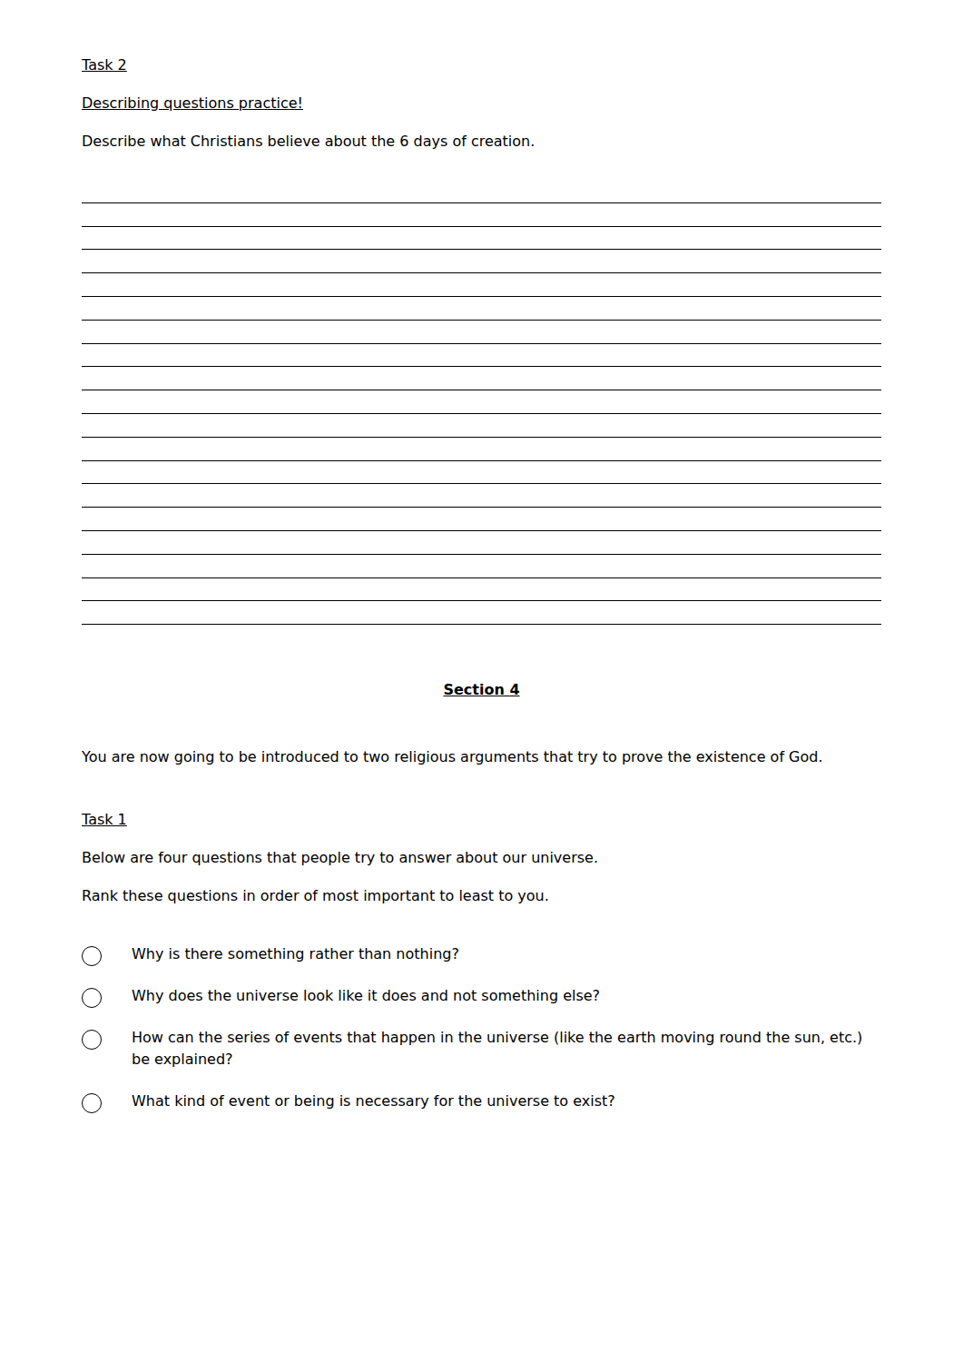Task 2
Describing questions practice!
Describe what Christians believe about the 6 days of creation.
Section 4
You are now going to be introduced to two religious arguments that try to prove the existence of God.
Task 1
Below are four questions that people try to answer about our universe.
Rank these questions in order of most important to least to you.
Why is there something rather than nothing?
Why does the universe look like it does and not something else?
How can the series of events that happen in the universe (like the earth moving round the sun, etc.) be explained?
What kind of event or being is necessary for the universe to exist?